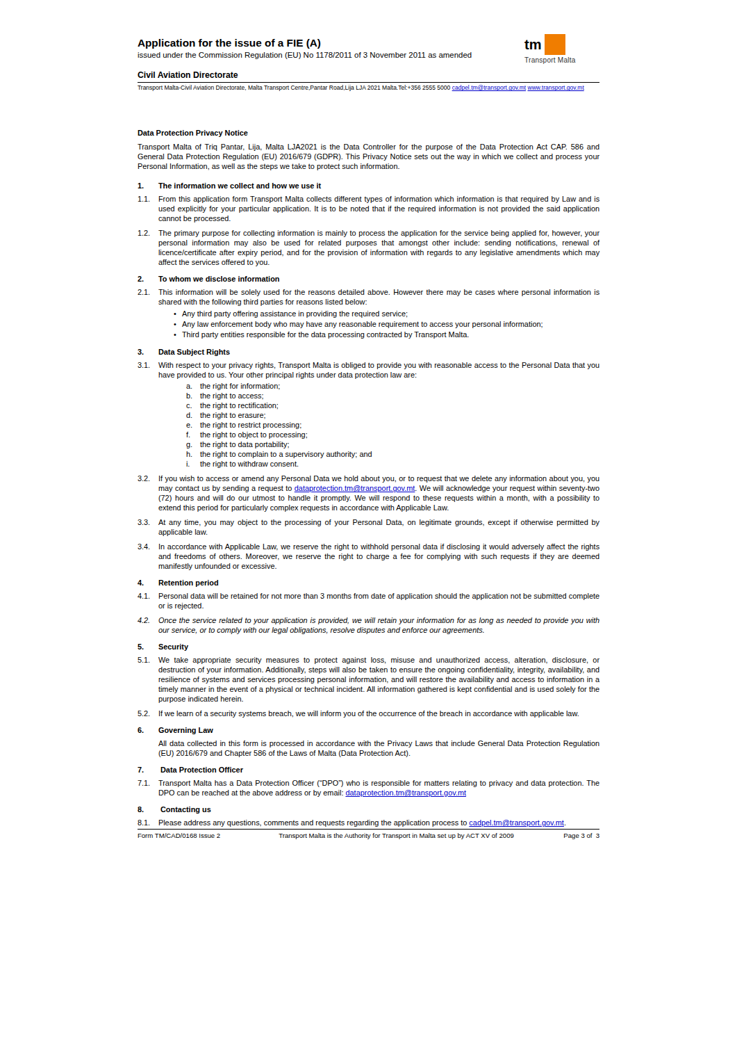Application for the issue of a FIE (A)
issued under the Commission Regulation (EU) No 1178/2011 of 3 November 2011 as amended
tm
Transport Malta
Civil Aviation Directorate
Transport Malta-Civil Aviation Directorate, Malta Transport Centre,Pantar Road,Lija LJA 2021 Malta.Tel:+356 2555 5000 cadpel.tm@transport.gov.mt www.transport.gov.mt
Data Protection Privacy Notice
Transport Malta of Triq Pantar, Lija, Malta LJA2021 is the Data Controller for the purpose of the Data Protection Act CAP. 586 and General Data Protection Regulation (EU) 2016/679 (GDPR). This Privacy Notice sets out the way in which we collect and process your Personal Information, as well as the steps we take to protect such information.
1. The information we collect and how we use it
1.1. From this application form Transport Malta collects different types of information which information is that required by Law and is used explicitly for your particular application. It is to be noted that if the required information is not provided the said application cannot be processed.
1.2. The primary purpose for collecting information is mainly to process the application for the service being applied for, however, your personal information may also be used for related purposes that amongst other include: sending notifications, renewal of licence/certificate after expiry period, and for the provision of information with regards to any legislative amendments which may affect the services offered to you.
2. To whom we disclose information
2.1. This information will be solely used for the reasons detailed above. However there may be cases where personal information is shared with the following third parties for reasons listed below:
Any third party offering assistance in providing the required service;
Any law enforcement body who may have any reasonable requirement to access your personal information;
Third party entities responsible for the data processing contracted by Transport Malta.
3. Data Subject Rights
3.1. With respect to your privacy rights, Transport Malta is obliged to provide you with reasonable access to the Personal Data that you have provided to us. Your other principal rights under data protection law are:
the right for information;
the right to access;
the right to rectification;
the right to erasure;
the right to restrict processing;
the right to object to processing;
the right to data portability;
the right to complain to a supervisory authority; and
the right to withdraw consent.
3.2. If you wish to access or amend any Personal Data we hold about you, or to request that we delete any information about you, you may contact us by sending a request to dataprotection.tm@transport.gov.mt. We will acknowledge your request within seventy-two (72) hours and will do our utmost to handle it promptly. We will respond to these requests within a month, with a possibility to extend this period for particularly complex requests in accordance with Applicable Law.
3.3. At any time, you may object to the processing of your Personal Data, on legitimate grounds, except if otherwise permitted by applicable law.
3.4. In accordance with Applicable Law, we reserve the right to withhold personal data if disclosing it would adversely affect the rights and freedoms of others. Moreover, we reserve the right to charge a fee for complying with such requests if they are deemed manifestly unfounded or excessive.
4. Retention period
4.1. Personal data will be retained for not more than 3 months from date of application should the application not be submitted complete or is rejected.
4.2. Once the service related to your application is provided, we will retain your information for as long as needed to provide you with our service, or to comply with our legal obligations, resolve disputes and enforce our agreements.
5. Security
5.1. We take appropriate security measures to protect against loss, misuse and unauthorized access, alteration, disclosure, or destruction of your information. Additionally, steps will also be taken to ensure the ongoing confidentiality, integrity, availability, and resilience of systems and services processing personal information, and will restore the availability and access to information in a timely manner in the event of a physical or technical incident. All information gathered is kept confidential and is used solely for the purpose indicated herein.
5.2. If we learn of a security systems breach, we will inform you of the occurrence of the breach in accordance with applicable law.
6. Governing Law
All data collected in this form is processed in accordance with the Privacy Laws that include General Data Protection Regulation (EU) 2016/679 and Chapter 586 of the Laws of Malta (Data Protection Act).
7. Data Protection Officer
7.1. Transport Malta has a Data Protection Officer (“DPO”) who is responsible for matters relating to privacy and data protection. The DPO can be reached at the above address or by email: dataprotection.tm@transport.gov.mt
8. Contacting us
8.1. Please address any questions, comments and requests regarding the application process to cadpel.tm@transport.gov.mt.
Form TM/CAD/0168 Issue 2
Transport Malta is the Authority for Transport in Malta set up by ACT XV of 2009
Page 3 of 3